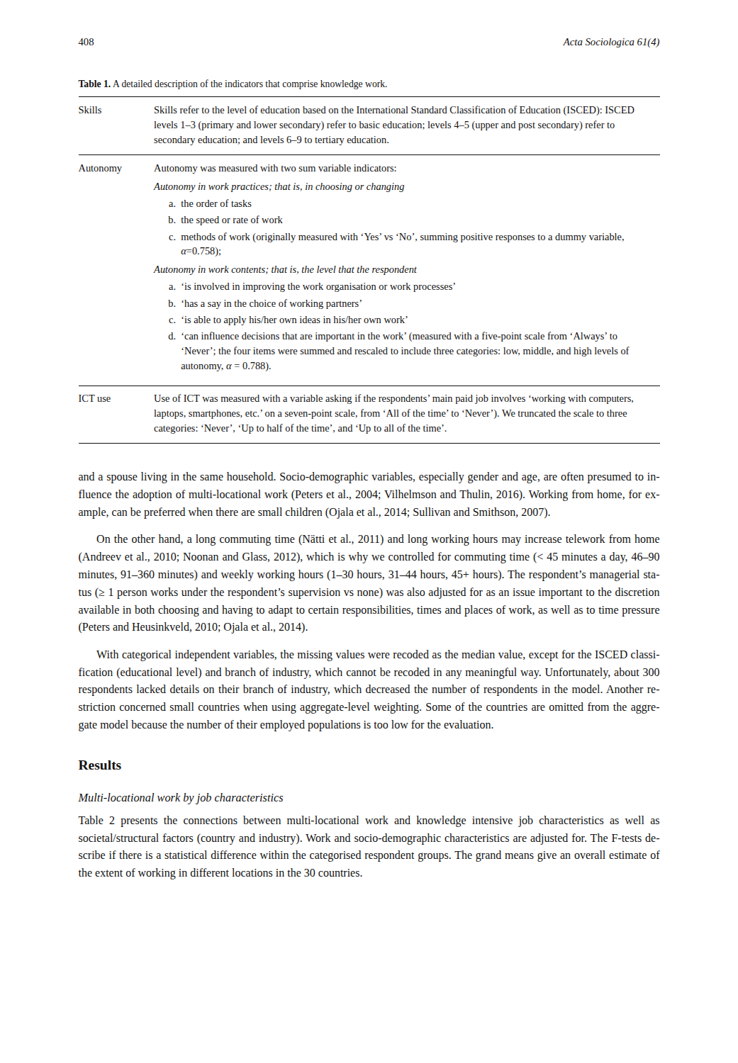408 Acta Sociologica 61(4)
Table 1. A detailed description of the indicators that comprise knowledge work.
| Skills | Skills refer to the level of education based on the International Standard Classification of Education (ISCED): ISCED levels 1–3 (primary and lower secondary) refer to basic education; levels 4–5 (upper and post secondary) refer to secondary education; and levels 6–9 to tertiary education. |
| --- | --- |
| Autonomy | Autonomy was measured with two sum variable indicators: Autonomy in work practices; that is, in choosing or changing the order of tasks the speed or rate of work methods of work (originally measured with ‘Yes’ vs ‘No’, summing positive responses to a dummy variable, α =0.758); Autonomy in work contents; that is, the level that the respondent ‘is involved in improving the work organisation or work processes’ ‘has a say in the choice of working partners’ ‘is able to apply his/her own ideas in his/her own work’ ‘can influence decisions that are important in the work’ (measured with a five-point scale from ‘Always’ to ‘Never’; the four items were summed and rescaled to include three categories: low, middle, and high levels of autonomy, α = 0.788). |
| ICT use | Use of ICT was measured with a variable asking if the respondents’ main paid job involves ‘working with computers, laptops, smartphones, etc.’ on a seven-point scale, from ‘All of the time’ to ‘Never’). We truncated the scale to three categories: ‘Never’, ‘Up to half of the time’, and ‘Up to all of the time’. |
and a spouse living in the same household. Socio-demographic variables, especially gender and age, are often presumed to influence the adoption of multi-locational work (Peters et al., 2004; Vilhelmson and Thulin, 2016). Working from home, for example, can be preferred when there are small children (Ojala et al., 2014; Sullivan and Smithson, 2007).
On the other hand, a long commuting time (Nätti et al., 2011) and long working hours may increase telework from home (Andreev et al., 2010; Noonan and Glass, 2012), which is why we controlled for commuting time (< 45 minutes a day, 46–90 minutes, 91–360 minutes) and weekly working hours (1–30 hours, 31–44 hours, 45+ hours). The respondent’s managerial status (≥ 1 person works under the respondent’s supervision vs none) was also adjusted for as an issue important to the discretion available in both choosing and having to adapt to certain responsibilities, times and places of work, as well as to time pressure (Peters and Heusinkveld, 2010; Ojala et al., 2014).
With categorical independent variables, the missing values were recoded as the median value, except for the ISCED classification (educational level) and branch of industry, which cannot be recoded in any meaningful way. Unfortunately, about 300 respondents lacked details on their branch of industry, which decreased the number of respondents in the model. Another restriction concerned small countries when using aggregate-level weighting. Some of the countries are omitted from the aggregate model because the number of their employed populations is too low for the evaluation.
Results
Multi-locational work by job characteristics
Table 2 presents the connections between multi-locational work and knowledge intensive job characteristics as well as societal/structural factors (country and industry). Work and socio-demographic characteristics are adjusted for. The F-tests describe if there is a statistical difference within the categorised respondent groups. The grand means give an overall estimate of the extent of working in different locations in the 30 countries.